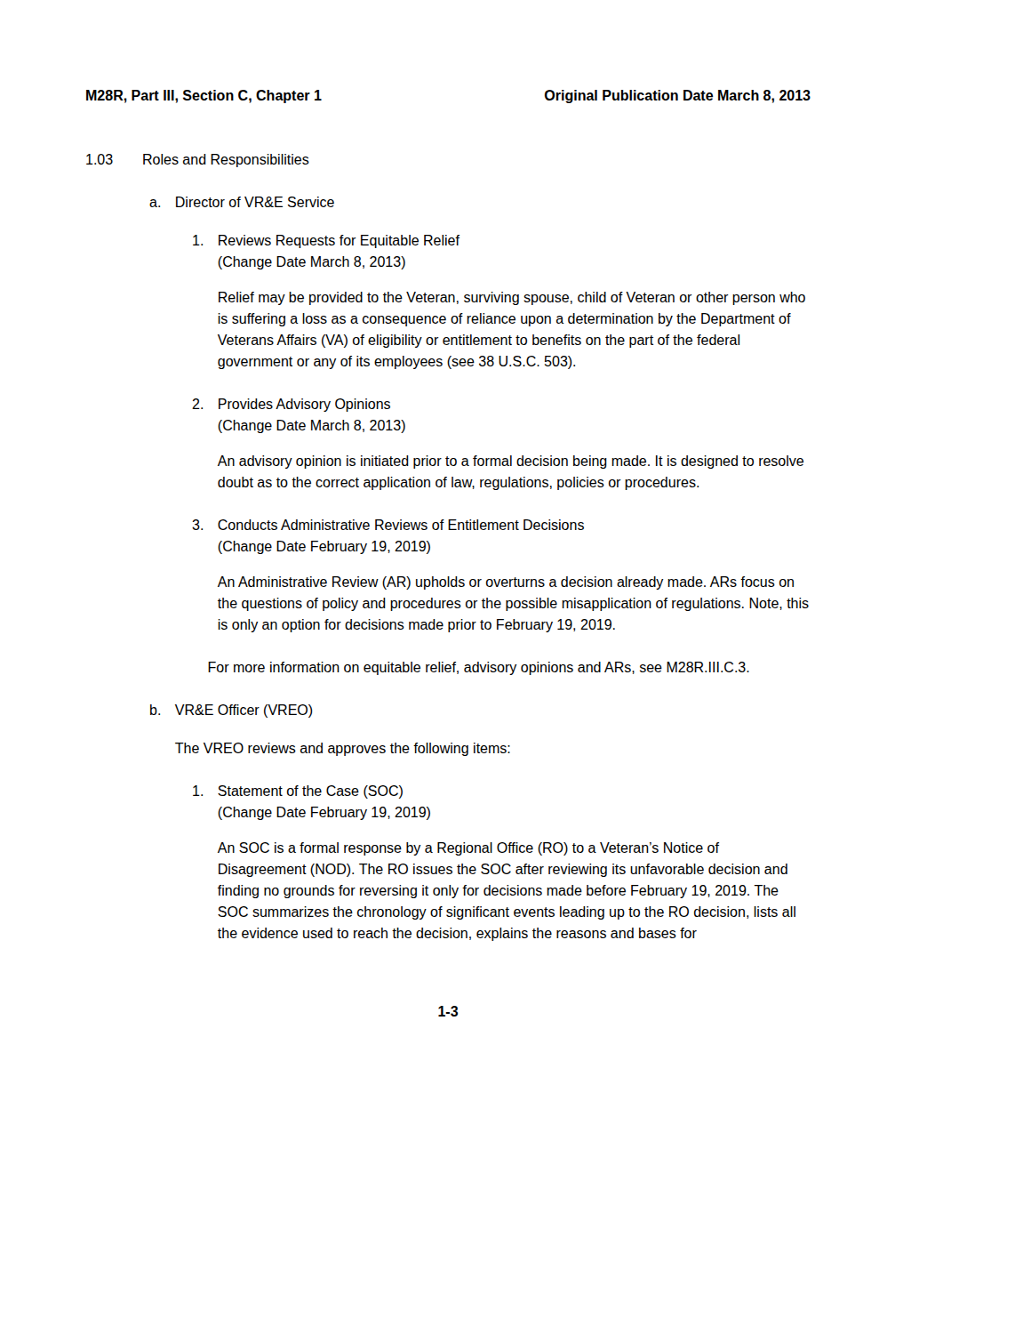M28R, Part III, Section C, Chapter 1
Original Publication Date March 8, 2013
1.03 Roles and Responsibilities
a. Director of VR&E Service
1. Reviews Requests for Equitable Relief
(Change Date March 8, 2013)
Relief may be provided to the Veteran, surviving spouse, child of Veteran or other person who is suffering a loss as a consequence of reliance upon a determination by the Department of Veterans Affairs (VA) of eligibility or entitlement to benefits on the part of the federal government or any of its employees (see 38 U.S.C. 503).
2. Provides Advisory Opinions
(Change Date March 8, 2013)
An advisory opinion is initiated prior to a formal decision being made. It is designed to resolve doubt as to the correct application of law, regulations, policies or procedures.
3. Conducts Administrative Reviews of Entitlement Decisions
(Change Date February 19, 2019)
An Administrative Review (AR) upholds or overturns a decision already made. ARs focus on the questions of policy and procedures or the possible misapplication of regulations. Note, this is only an option for decisions made prior to February 19, 2019.
For more information on equitable relief, advisory opinions and ARs, see M28R.III.C.3.
b. VR&E Officer (VREO)
The VREO reviews and approves the following items:
1. Statement of the Case (SOC)
(Change Date February 19, 2019)
An SOC is a formal response by a Regional Office (RO) to a Veteran’s Notice of Disagreement (NOD). The RO issues the SOC after reviewing its unfavorable decision and finding no grounds for reversing it only for decisions made before February 19, 2019. The SOC summarizes the chronology of significant events leading up to the RO decision, lists all the evidence used to reach the decision, explains the reasons and bases for
1-3